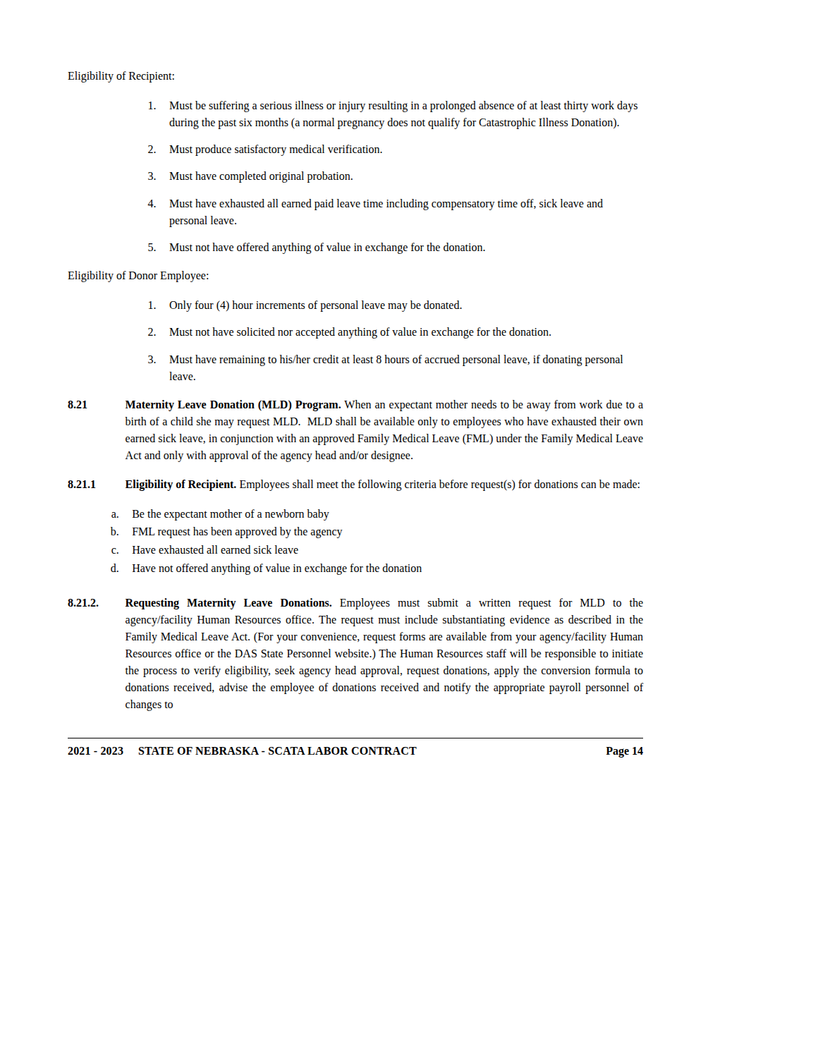Eligibility of Recipient:
Must be suffering a serious illness or injury resulting in a prolonged absence of at least thirty work days during the past six months (a normal pregnancy does not qualify for Catastrophic Illness Donation).
Must produce satisfactory medical verification.
Must have completed original probation.
Must have exhausted all earned paid leave time including compensatory time off, sick leave and personal leave.
Must not have offered anything of value in exchange for the donation.
Eligibility of Donor Employee:
Only four (4) hour increments of personal leave may be donated.
Must not have solicited nor accepted anything of value in exchange for the donation.
Must have remaining to his/her credit at least 8 hours of accrued personal leave, if donating personal leave.
8.21
Maternity Leave Donation (MLD) Program. When an expectant mother needs to be away from work due to a birth of a child she may request MLD. MLD shall be available only to employees who have exhausted their own earned sick leave, in conjunction with an approved Family Medical Leave (FML) under the Family Medical Leave Act and only with approval of the agency head and/or designee.
8.21.1
Eligibility of Recipient. Employees shall meet the following criteria before request(s) for donations can be made:
Be the expectant mother of a newborn baby
FML request has been approved by the agency
Have exhausted all earned sick leave
Have not offered anything of value in exchange for the donation
8.21.2.
Requesting Maternity Leave Donations. Employees must submit a written request for MLD to the agency/facility Human Resources office. The request must include substantiating evidence as described in the Family Medical Leave Act. (For your convenience, request forms are available from your agency/facility Human Resources office or the DAS State Personnel website.) The Human Resources staff will be responsible to initiate the process to verify eligibility, seek agency head approval, request donations, apply the conversion formula to donations received, advise the employee of donations received and notify the appropriate payroll personnel of changes to
2021 - 2023 STATE OF NEBRASKA - SCATA LABOR CONTRACT
Page 14